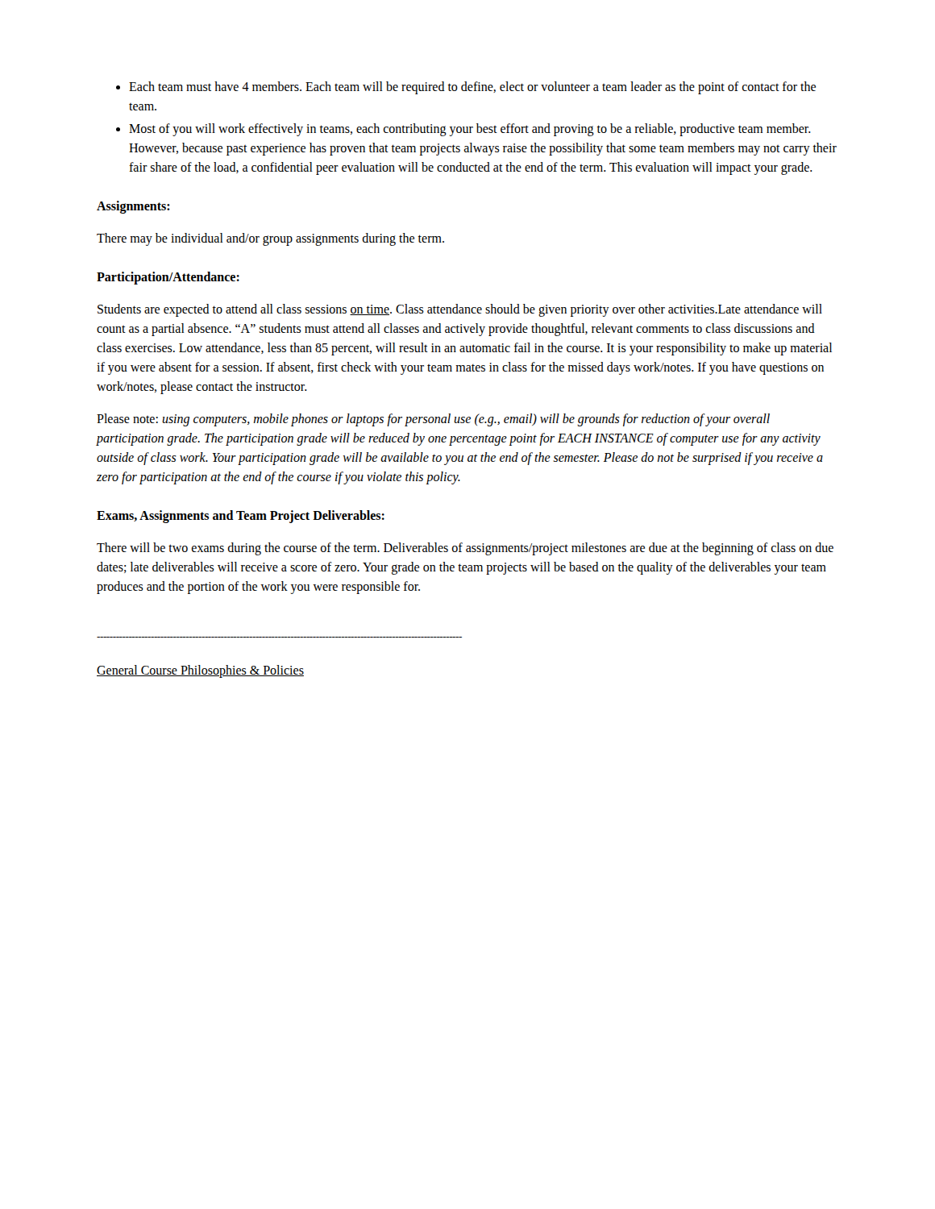Each team must have 4 members. Each team will be required to define, elect or volunteer a team leader as the point of contact for the team.
Most of you will work effectively in teams, each contributing your best effort and proving to be a reliable, productive team member. However, because past experience has proven that team projects always raise the possibility that some team members may not carry their fair share of the load, a confidential peer evaluation will be conducted at the end of the term. This evaluation will impact your grade.
Assignments:
There may be individual and/or group assignments during the term.
Participation/Attendance:
Students are expected to attend all class sessions on time. Class attendance should be given priority over other activities.Late attendance will count as a partial absence. “A” students must attend all classes and actively provide thoughtful, relevant comments to class discussions and class exercises. Low attendance, less than 85 percent, will result in an automatic fail in the course. It is your responsibility to make up material if you were absent for a session. If absent, first check with your team mates in class for the missed days work/notes. If you have questions on work/notes, please contact the instructor.
Please note: using computers, mobile phones or laptops for personal use (e.g., email) will be grounds for reduction of your overall participation grade. The participation grade will be reduced by one percentage point for EACH INSTANCE of computer use for any activity outside of class work. Your participation grade will be available to you at the end of the semester. Please do not be surprised if you receive a zero for participation at the end of the course if you violate this policy.
Exams, Assignments and Team Project Deliverables:
There will be two exams during the course of the term. Deliverables of assignments/project milestones are due at the beginning of class on due dates; late deliverables will receive a score of zero. Your grade on the team projects will be based on the quality of the deliverables your team produces and the portion of the work you were responsible for.
-------------------------------------------------------------------------------------------------------------------
General Course Philosophies & Policies